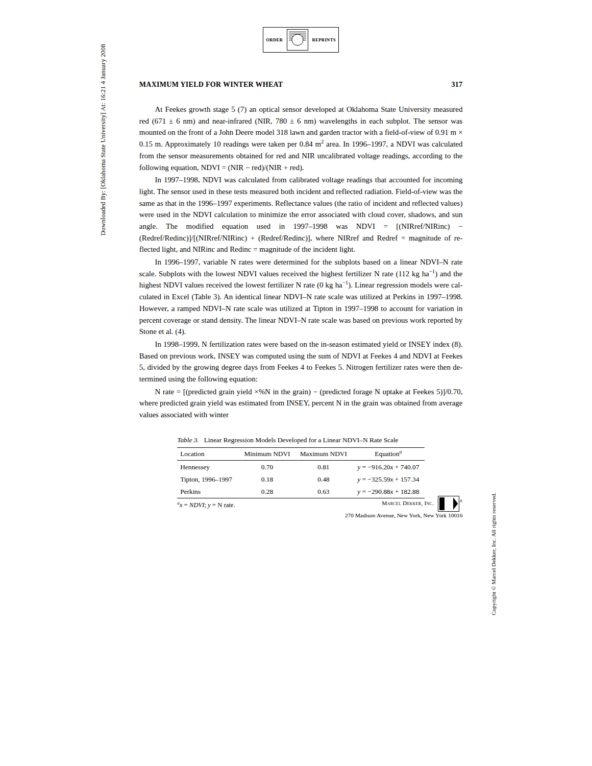Downloaded By: [Oklahoma State University] At: 16:21 4 January 2008
Copyright © Marcel Dekker, Inc. All rights reserved.
ORDER REPRINTS
Maximum Yield for Winter Wheat 317
At Feekes growth stage 5 (7) an optical sensor developed at Oklahoma State University measured red (671 ± 6 nm) and near-infrared (NIR, 780 ± 6 nm) wavelengths in each subplot. The sensor was mounted on the front of a John Deere model 318 lawn and garden tractor with a field-of-view of 0.91 m × 0.15 m. Approximately 10 readings were taken per 0.84 m2 area. In 1996–1997, a NDVI was calculated from the sensor measurements obtained for red and NIR uncalibrated voltage readings, according to the following equation, NDVI = (NIR − red)/(NIR + red).
In 1997–1998, NDVI was calculated from calibrated voltage readings that accounted for incoming light. The sensor used in these tests measured both incident and reflected radiation. Field-of-view was the same as that in the 1996–1997 experiments. Reflectance values (the ratio of incident and reflected values) were used in the NDVI calculation to minimize the error associated with cloud cover, shadows, and sun angle. The modified equation used in 1997–1998 was NDVI = [(NIRref/NIRinc) − (Redref/Redinc)]/[(NIRref/NIRinc) + (Redref/Redinc)], where NIRref and Redref = magnitude of reflected light, and NIRinc and Redinc = magnitude of the incident light.
In 1996–1997, variable N rates were determined for the subplots based on a linear NDVI–N rate scale. Subplots with the lowest NDVI values received the highest fertilizer N rate (112 kg ha−1) and the highest NDVI values received the lowest fertilizer N rate (0 kg ha−1). Linear regression models were calculated in Excel (Table 3). An identical linear NDVI–N rate scale was utilized at Perkins in 1997–1998. However, a ramped NDVI–N rate scale was utilized at Tipton in 1997–1998 to account for variation in percent coverage or stand density. The linear NDVI–N rate scale was based on previous work reported by Stone et al. (4).
In 1998–1999, N fertilization rates were based on the in-season estimated yield or INSEY index (8). Based on previous work, INSEY was computed using the sum of NDVI at Feekes 4 and NDVI at Feekes 5, divided by the growing degree days from Feekes 4 to Feekes 5. Nitrogen fertilizer rates were then determined using the following equation:
N rate = [(predicted grain yield ×%N in the grain) − (predicted forage N uptake at Feekes 5)]/0.70, where predicted grain yield was estimated from INSEY, percent N in the grain was obtained from average values associated with winter
Table 3. Linear Regression Models Developed for a Linear NDVI–N Rate Scale
| Location | Minimum NDVI | Maximum NDVI | Equation a |
| --- | --- | --- | --- |
| Hennessey | 0.70 | 0.81 | y = −916.20 x + 740.07 |
| Tipton, 1996–1997 | 0.18 | 0.48 | y = −325.59 x + 157.34 |
| Perkins | 0.28 | 0.63 | y = −290.88 x + 182.88 |
ax = NDVI; y = N rate.
Marcel Dekker, Inc. ®
270 Madison Avenue, New York, New York 10016